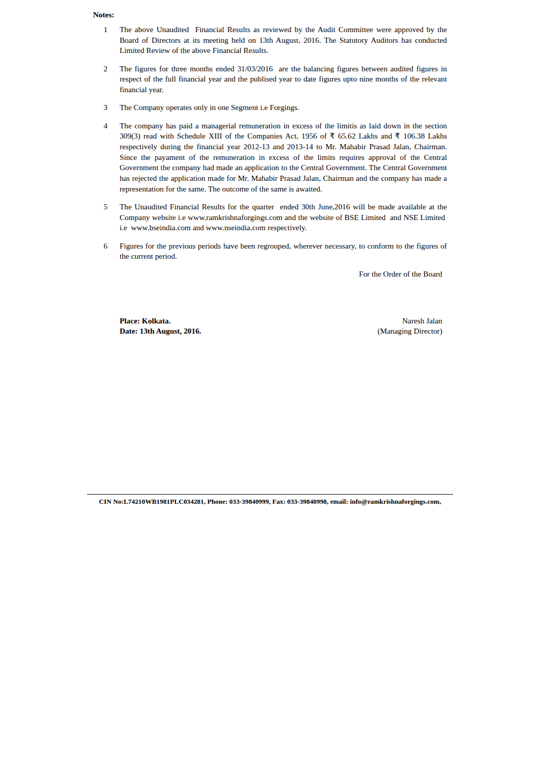Notes:
The above Unaudited Financial Results as reviewed by the Audit Committee were approved by the Board of Directors at its meeting held on 13th August, 2016. The Statutory Auditors has conducted Limited Review of the above Financial Results.
The figures for three months ended 31/03/2016 are the balancing figures between audited figures in respect of the full financial year and the publised year to date figures upto nine months of the relevant financial year.
The Company operates only in one Segment i.e Forgings.
The company has paid a managerial remuneration in excess of the limitis as laid down in the section 309(3) read with Schedule XIII of the Companies Act, 1956 of ₹ 65.62 Lakhs and ₹ 106.38 Lakhs respectively during the financial year 2012-13 and 2013-14 to Mr. Mahabir Prasad Jalan, Chairman. Since the payament of the remuneration in excess of the limits requires approval of the Central Government the company had made an application to the Central Government. The Central Government has rejected the application made for Mr. Mahabir Prasad Jalan, Chairman and the company has made a representation for the same. The outcome of the same is awaited.
The Unaudited Financial Results for the quarter ended 30th June,2016 will be made available at the Company website i.e www.ramkrishnaforgings.com and the website of BSE Limited and NSE Limited i.e www.bseindia.com and www.nseindia.com respectively.
Figures for the previous periods have been regrouped, wherever necessary, to conform to the figures of the current period.
For the Order of the Board
Place: Kolkata.
Date: 13th August, 2016.
Naresh Jalan
(Managing Director)
CIN No:L74210WB1981PLC034281, Phone: 033-39840999, Fax: 033-39840998, email: info@ramkrishnaforgings.com,